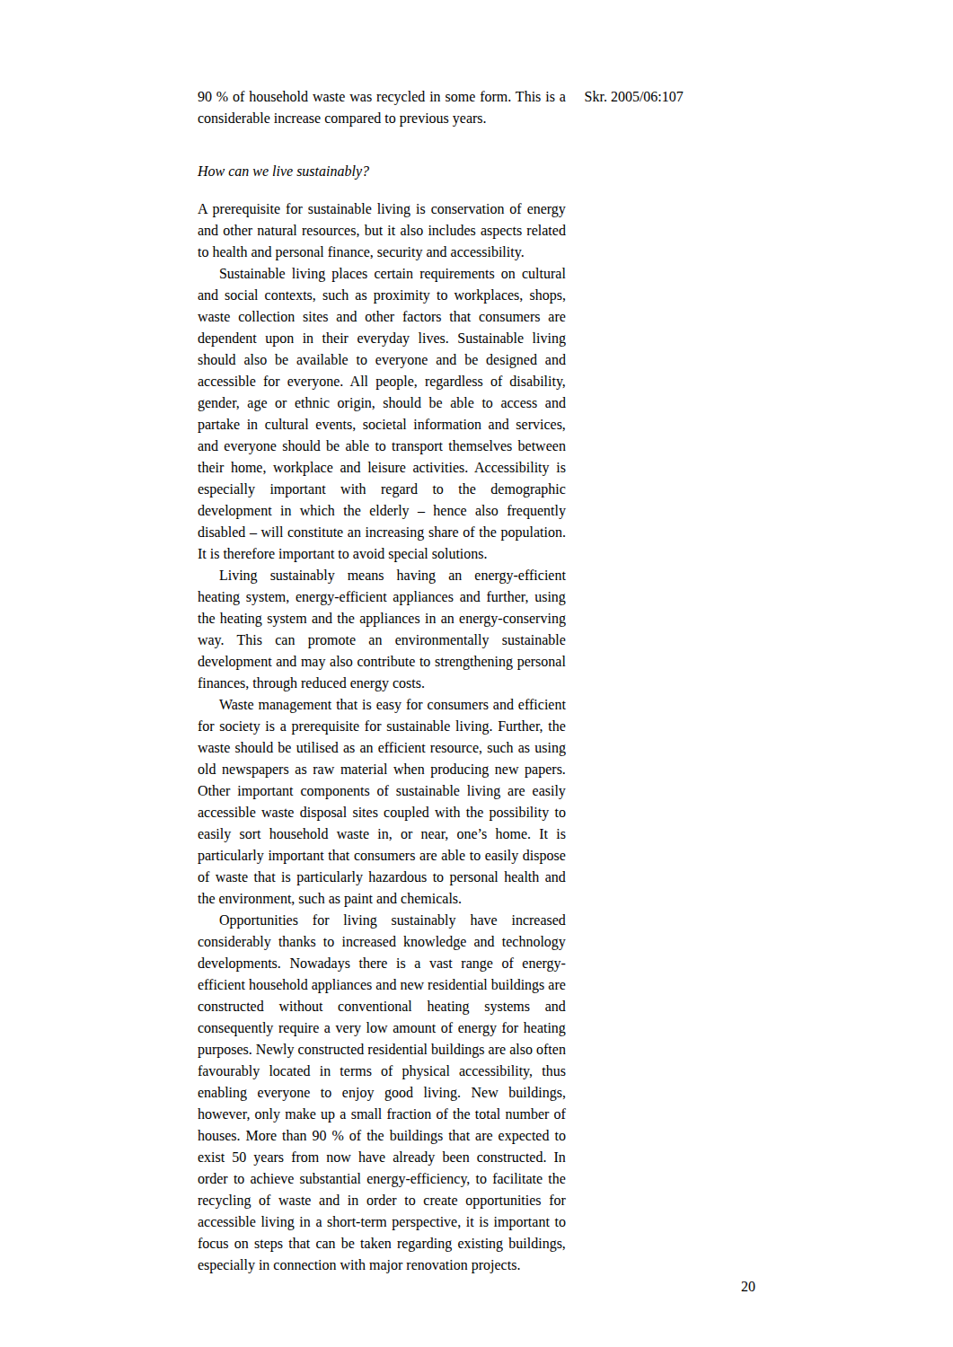Skr. 2005/06:107
90 % of household waste was recycled in some form. This is a considerable increase compared to previous years.
How can we live sustainably?
A prerequisite for sustainable living is conservation of energy and other natural resources, but it also includes aspects related to health and personal finance, security and accessibility.
Sustainable living places certain requirements on cultural and social contexts, such as proximity to workplaces, shops, waste collection sites and other factors that consumers are dependent upon in their everyday lives. Sustainable living should also be available to everyone and be designed and accessible for everyone. All people, regardless of disability, gender, age or ethnic origin, should be able to access and partake in cultural events, societal information and services, and everyone should be able to transport themselves between their home, workplace and leisure activities. Accessibility is especially important with regard to the demographic development in which the elderly – hence also frequently disabled – will constitute an increasing share of the population. It is therefore important to avoid special solutions.
Living sustainably means having an energy-efficient heating system, energy-efficient appliances and further, using the heating system and the appliances in an energy-conserving way. This can promote an environmentally sustainable development and may also contribute to strengthening personal finances, through reduced energy costs.
Waste management that is easy for consumers and efficient for society is a prerequisite for sustainable living. Further, the waste should be utilised as an efficient resource, such as using old newspapers as raw material when producing new papers. Other important components of sustainable living are easily accessible waste disposal sites coupled with the possibility to easily sort household waste in, or near, one’s home. It is particularly important that consumers are able to easily dispose of waste that is particularly hazardous to personal health and the environment, such as paint and chemicals.
Opportunities for living sustainably have increased considerably thanks to increased knowledge and technology developments. Nowadays there is a vast range of energy-efficient household appliances and new residential buildings are constructed without conventional heating systems and consequently require a very low amount of energy for heating purposes. Newly constructed residential buildings are also often favourably located in terms of physical accessibility, thus enabling everyone to enjoy good living. New buildings, however, only make up a small fraction of the total number of houses. More than 90 % of the buildings that are expected to exist 50 years from now have already been constructed. In order to achieve substantial energy-efficiency, to facilitate the recycling of waste and in order to create opportunities for accessible living in a short-term perspective, it is important to focus on steps that can be taken regarding existing buildings, especially in connection with major renovation projects.
20